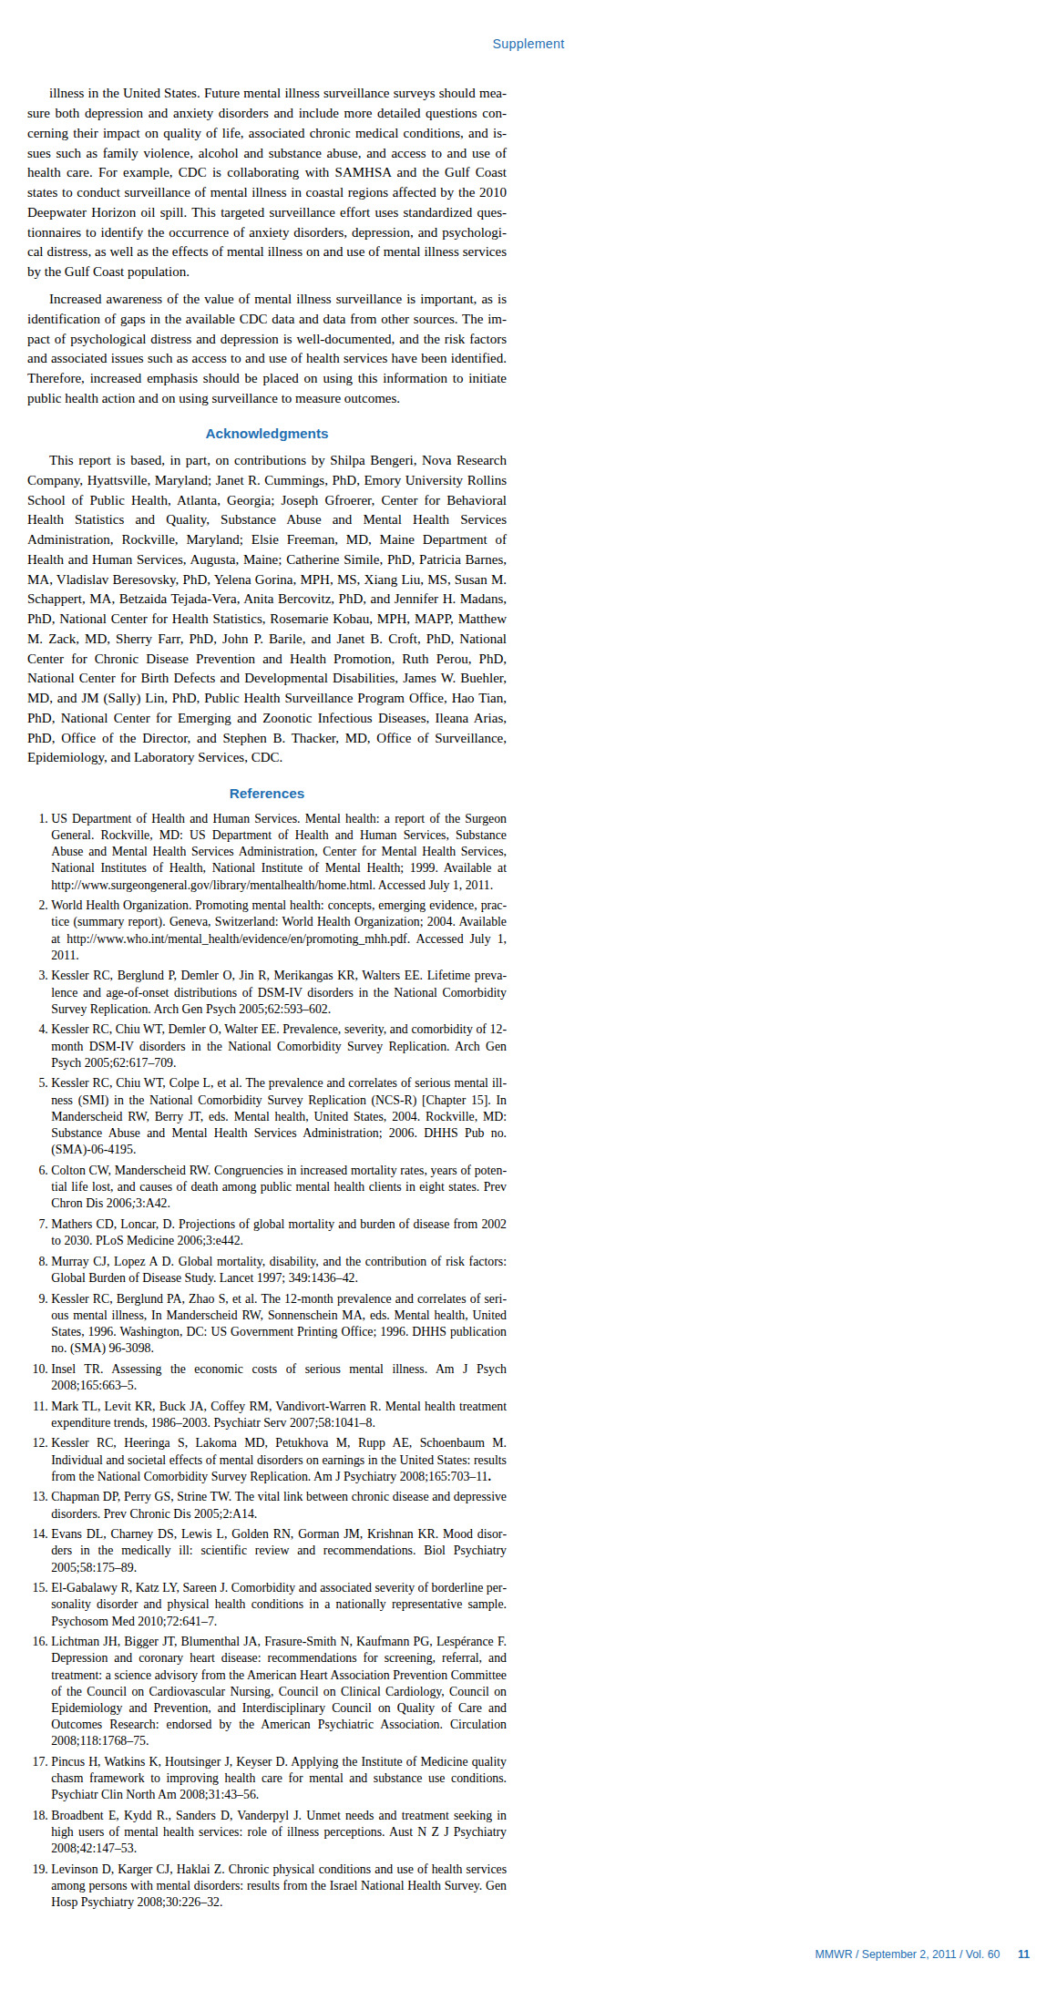Supplement
illness in the United States. Future mental illness surveillance surveys should measure both depression and anxiety disorders and include more detailed questions concerning their impact on quality of life, associated chronic medical conditions, and issues such as family violence, alcohol and substance abuse, and access to and use of health care. For example, CDC is collaborating with SAMHSA and the Gulf Coast states to conduct surveillance of mental illness in coastal regions affected by the 2010 Deepwater Horizon oil spill. This targeted surveillance effort uses standardized questionnaires to identify the occurrence of anxiety disorders, depression, and psychological distress, as well as the effects of mental illness on and use of mental illness services by the Gulf Coast population.
Increased awareness of the value of mental illness surveillance is important, as is identification of gaps in the available CDC data and data from other sources. The impact of psychological distress and depression is well-documented, and the risk factors and associated issues such as access to and use of health services have been identified. Therefore, increased emphasis should be placed on using this information to initiate public health action and on using surveillance to measure outcomes.
Acknowledgments
This report is based, in part, on contributions by Shilpa Bengeri, Nova Research Company, Hyattsville, Maryland; Janet R. Cummings, PhD, Emory University Rollins School of Public Health, Atlanta, Georgia; Joseph Gfroerer, Center for Behavioral Health Statistics and Quality, Substance Abuse and Mental Health Services Administration, Rockville, Maryland; Elsie Freeman, MD, Maine Department of Health and Human Services, Augusta, Maine; Catherine Simile, PhD, Patricia Barnes, MA, Vladislav Beresovsky, PhD, Yelena Gorina, MPH, MS, Xiang Liu, MS, Susan M. Schappert, MA, Betzaida Tejada-Vera, Anita Bercovitz, PhD, and Jennifer H. Madans, PhD, National Center for Health Statistics, Rosemarie Kobau, MPH, MAPP, Matthew M. Zack, MD, Sherry Farr, PhD, John P. Barile, and Janet B. Croft, PhD, National Center for Chronic Disease Prevention and Health Promotion, Ruth Perou, PhD, National Center for Birth Defects and Developmental Disabilities, James W. Buehler, MD, and JM (Sally) Lin, PhD, Public Health Surveillance Program Office, Hao Tian, PhD, National Center for Emerging and Zoonotic Infectious Diseases, Ileana Arias, PhD, Office of the Director, and Stephen B. Thacker, MD, Office of Surveillance, Epidemiology, and Laboratory Services, CDC.
References
US Department of Health and Human Services. Mental health: a report of the Surgeon General. Rockville, MD: US Department of Health and Human Services, Substance Abuse and Mental Health Services Administration, Center for Mental Health Services, National Institutes of Health, National Institute of Mental Health; 1999. Available at http://www.surgeongeneral.gov/library/mentalhealth/home.html. Accessed July 1, 2011.
World Health Organization. Promoting mental health: concepts, emerging evidence, practice (summary report). Geneva, Switzerland: World Health Organization; 2004. Available at http://www.who.int/mental_health/evidence/en/promoting_mhh.pdf. Accessed July 1, 2011.
Kessler RC, Berglund P, Demler O, Jin R, Merikangas KR, Walters EE. Lifetime prevalence and age-of-onset distributions of DSM-IV disorders in the National Comorbidity Survey Replication. Arch Gen Psych 2005;62:593–602.
Kessler RC, Chiu WT, Demler O, Walter EE. Prevalence, severity, and comorbidity of 12-month DSM-IV disorders in the National Comorbidity Survey Replication. Arch Gen Psych 2005;62:617–709.
Kessler RC, Chiu WT, Colpe L, et al. The prevalence and correlates of serious mental illness (SMI) in the National Comorbidity Survey Replication (NCS-R) [Chapter 15]. In Manderscheid RW, Berry JT, eds. Mental health, United States, 2004. Rockville, MD: Substance Abuse and Mental Health Services Administration; 2006. DHHS Pub no. (SMA)-06-4195.
Colton CW, Manderscheid RW. Congruencies in increased mortality rates, years of potential life lost, and causes of death among public mental health clients in eight states. Prev Chron Dis 2006; 3:A42.
Mathers CD, Loncar, D. Projections of global mortality and burden of disease from 2002 to 2030. PLoS Medicine 2006;3:e442.
Murray CJ, Lopez A D. Global mortality, disability, and the contribution of risk factors: Global Burden of Disease Study. Lancet 1997; 349:1436–42.
Kessler RC, Berglund PA, Zhao S, et al. The 12-month prevalence and correlates of serious mental illness, In Manderscheid RW, Sonnenschein MA, eds. Mental health, United States, 1996. Washington, DC: US Government Printing Office; 1996. DHHS publication no. (SMA) 96-3098.
Insel TR. Assessing the economic costs of serious mental illness. Am J Psych 2008;165:663–5.
Mark TL, Levit KR, Buck JA, Coffey RM, Vandivort-Warren R. Mental health treatment expenditure trends, 1986–2003. Psychiatr Serv 2007;58:1041–8.
Kessler RC, Heeringa S, Lakoma MD, Petukhova M, Rupp AE, Schoenbaum M. Individual and societal effects of mental disorders on earnings in the United States: results from the National Comorbidity Survey Replication. Am J Psychiatry 2008;165:703–11.
Chapman DP, Perry GS, Strine TW. The vital link between chronic disease and depressive disorders. Prev Chronic Dis 2005;2:A14.
Evans DL, Charney DS, Lewis L, Golden RN, Gorman JM, Krishnan KR. Mood disorders in the medically ill: scientific review and recommendations. Biol Psychiatry 2005;58:175–89.
El-Gabalawy R, Katz LY, Sareen J. Comorbidity and associated severity of borderline personality disorder and physical health conditions in a nationally representative sample. Psychosom Med 2010;72:641–7.
Lichtman JH, Bigger JT, Blumenthal JA, Frasure-Smith N, Kaufmann PG, Lespérance F. Depression and coronary heart disease: recommendations for screening, referral, and treatment: a science advisory from the American Heart Association Prevention Committee of the Council on Cardiovascular Nursing, Council on Clinical Cardiology, Council on Epidemiology and Prevention, and Interdisciplinary Council on Quality of Care and Outcomes Research: endorsed by the American Psychiatric Association. Circulation 2008;118:1768–75.
Pincus H, Watkins K, Houtsinger J, Keyser D. Applying the Institute of Medicine quality chasm framework to improving health care for mental and substance use conditions. Psychiatr Clin North Am 2008;31:43–56.
Broadbent E, Kydd R., Sanders D, Vanderpyl J. Unmet needs and treatment seeking in high users of mental health services: role of illness perceptions. Aust N Z J Psychiatry 2008;42:147–53.
Levinson D, Karger CJ, Haklai Z. Chronic physical conditions and use of health services among persons with mental disorders: results from the Israel National Health Survey. Gen Hosp Psychiatry 2008;30:226–32.
MMWR / September 2, 2011 / Vol. 6011